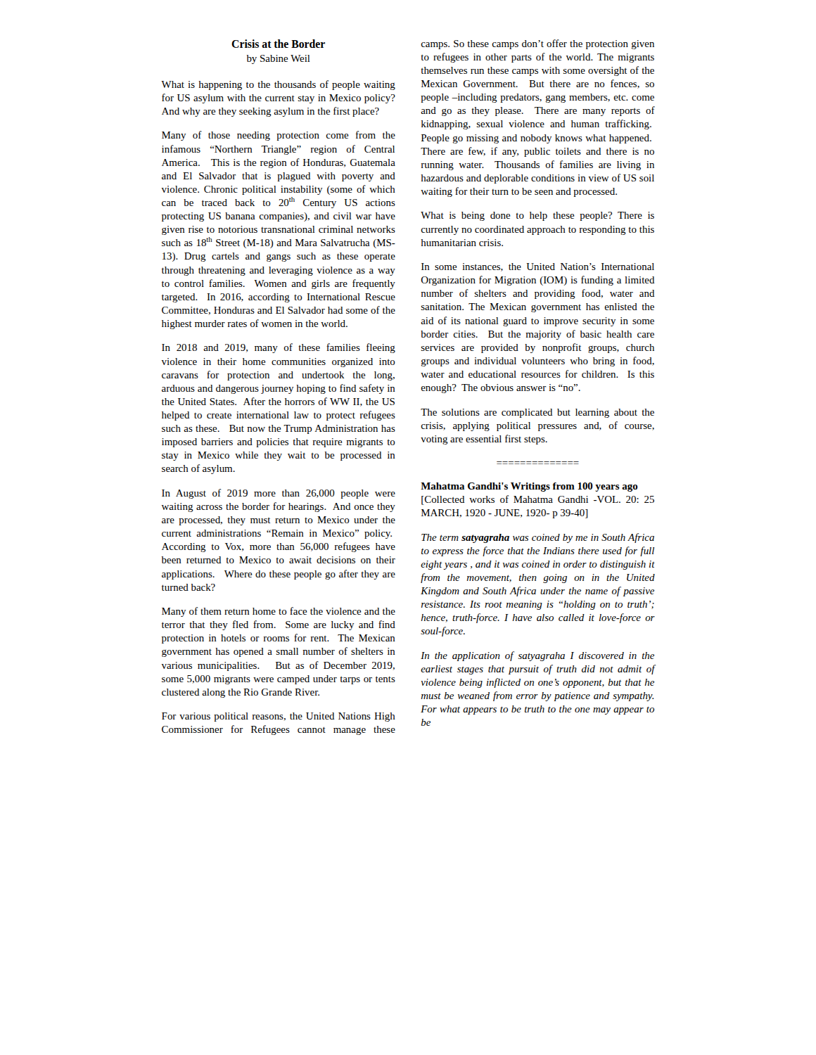Crisis at the Border
by Sabine Weil
What is happening to the thousands of people waiting for US asylum with the current stay in Mexico policy? And why are they seeking asylum in the first place?
Many of those needing protection come from the infamous “Northern Triangle” region of Central America. This is the region of Honduras, Guatemala and El Salvador that is plagued with poverty and violence. Chronic political instability (some of which can be traced back to 20th Century US actions protecting US banana companies), and civil war have given rise to notorious transnational criminal networks such as 18th Street (M-18) and Mara Salvatrucha (MS-13). Drug cartels and gangs such as these operate through threatening and leveraging violence as a way to control families. Women and girls are frequently targeted. In 2016, according to International Rescue Committee, Honduras and El Salvador had some of the highest murder rates of women in the world.
In 2018 and 2019, many of these families fleeing violence in their home communities organized into caravans for protection and undertook the long, arduous and dangerous journey hoping to find safety in the United States. After the horrors of WW II, the US helped to create international law to protect refugees such as these. But now the Trump Administration has imposed barriers and policies that require migrants to stay in Mexico while they wait to be processed in search of asylum.
In August of 2019 more than 26,000 people were waiting across the border for hearings. And once they are processed, they must return to Mexico under the current administrations “Remain in Mexico” policy. According to Vox, more than 56,000 refugees have been returned to Mexico to await decisions on their applications. Where do these people go after they are turned back?
Many of them return home to face the violence and the terror that they fled from. Some are lucky and find protection in hotels or rooms for rent. The Mexican government has opened a small number of shelters in various municipalities. But as of December 2019, some 5,000 migrants were camped under tarps or tents clustered along the Rio Grande River.
For various political reasons, the United Nations High Commissioner for Refugees cannot manage these camps. So these camps don’t offer the protection given to refugees in other parts of the world. The migrants themselves run these camps with some oversight of the Mexican Government. But there are no fences, so people –including predators, gang members, etc. come and go as they please. There are many reports of kidnapping, sexual violence and human trafficking. People go missing and nobody knows what happened. There are few, if any, public toilets and there is no running water. Thousands of families are living in hazardous and deplorable conditions in view of US soil waiting for their turn to be seen and processed.
What is being done to help these people? There is currently no coordinated approach to responding to this humanitarian crisis.
In some instances, the United Nation’s International Organization for Migration (IOM) is funding a limited number of shelters and providing food, water and sanitation. The Mexican government has enlisted the aid of its national guard to improve security in some border cities. But the majority of basic health care services are provided by nonprofit groups, church groups and individual volunteers who bring in food, water and educational resources for children. Is this enough? The obvious answer is “no”.
The solutions are complicated but learning about the crisis, applying political pressures and, of course, voting are essential first steps.
==============
Mahatma Gandhi's Writings from 100 years ago
[Collected works of Mahatma Gandhi -VOL. 20: 25 MARCH, 1920 - JUNE, 1920- p 39-40]
The term satyagraha was coined by me in South Africa to express the force that the Indians there used for full eight years , and it was coined in order to distinguish it from the movement, then going on in the United Kingdom and South Africa under the name of passive resistance. Its root meaning is “holding on to truth’; hence, truth-force. I have also called it love-force or soul-force.
In the application of satyagraha I discovered in the earliest stages that pursuit of truth did not admit of violence being inflicted on one’s opponent, but that he must be weaned from error by patience and sympathy. For what appears to be truth to the one may appear to be